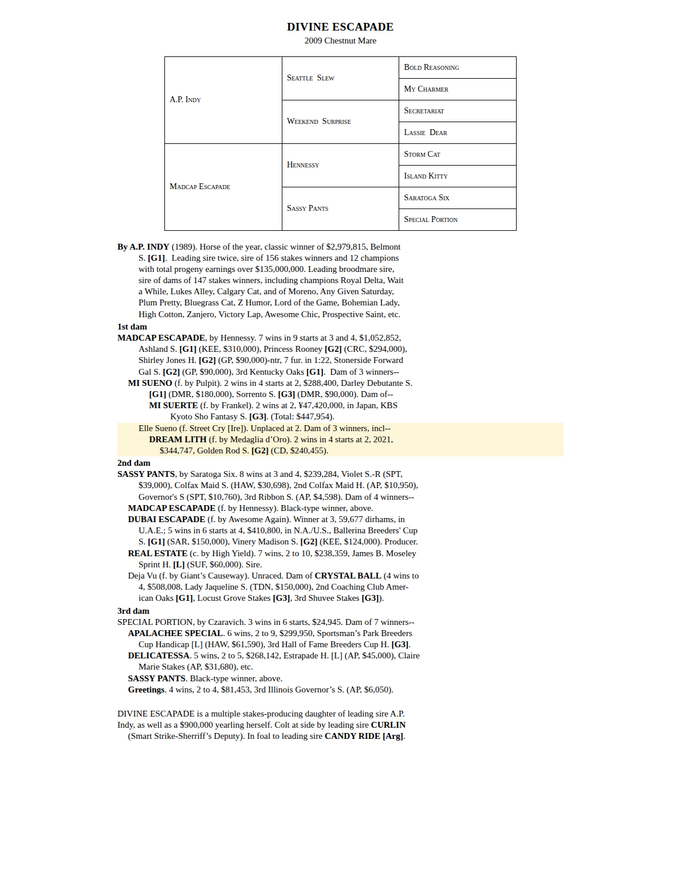DIVINE ESCAPADE
2009 Chestnut Mare
| A.P. Indy | Seattle Slew | Bold Reasoning |
| My Charmer |
| Weekend Surprise | Secretariat |
| Lassie Dear |
| Madcap Escapade | Hennessy | Storm Cat |
| Island Kitty |
| Sassy Pants | Saratoga Six |
| Special Portion |
By A.P. INDY (1989). Horse of the year, classic winner of $2,979,815, Belmont S. [G1]. Leading sire twice, sire of 156 stakes winners and 12 champions with total progeny earnings over $135,000,000. Leading broodmare sire, sire of dams of 147 stakes winners, including champions Royal Delta, Wait a While, Lukes Alley, Calgary Cat, and of Moreno, Any Given Saturday, Plum Pretty, Bluegrass Cat, Z Humor, Lord of the Game, Bohemian Lady, High Cotton, Zanjero, Victory Lap, Awesome Chic, Prospective Saint, etc.
1st dam
MADCAP ESCAPADE, by Hennessy. 7 wins in 9 starts at 3 and 4, $1,052,852,
Ashland S. [G1] (KEE, $310,000), Princess Rooney [G2] (CRC, $294,000),
Shirley Jones H. [G2] (GP, $90,000)-ntr, 7 fur. in 1:22, Stonerside Forward
Gal S. [G2] (GP, $90,000), 3rd Kentucky Oaks [G1]. Dam of 3 winners--
MI SUENO (f. by Pulpit). 2 wins in 4 starts at 2, $288,400, Darley Debutante S.
[G1] (DMR, $180,000), Sorrento S. [G3] (DMR, $90,000). Dam of--
MI SUERTE (f. by Frankel). 2 wins at 2, ¥47,420,000, in Japan, KBS
Kyoto Sho Fantasy S. [G3]. (Total: $447,954).
Elle Sueno (f. Street Cry [Ire]). Unplaced at 2. Dam of 3 winners, incl--
DREAM LITH (f. by Medaglia d’Oro). 2 wins in 4 starts at 2, 2021,
$344,747, Golden Rod S. [G2] (CD, $240,455).
2nd dam
SASSY PANTS, by Saratoga Six. 8 wins at 3 and 4, $239,284, Violet S.-R (SPT,
$39,000), Colfax Maid S. (HAW, $30,698), 2nd Colfax Maid H. (AP, $10,950),
Governor's S (SPT, $10,760), 3rd Ribbon S. (AP, $4,598). Dam of 4 winners--
MADCAP ESCAPADE (f. by Hennessy). Black-type winner, above.
DUBAI ESCAPADE (f. by Awesome Again). Winner at 3, 59,677 dirhams, in
U.A.E.; 5 wins in 6 starts at 4, $410,800, in N.A./U.S., Ballerina Breeders' Cup
S. [G1] (SAR, $150,000), Vinery Madison S. [G2] (KEE, $124,000). Producer.
REAL ESTATE (c. by High Yield). 7 wins, 2 to 10, $238,359, James B. Moseley
Sprint H. [L] (SUF, $60,000). Sire.
Deja Vu (f. by Giant’s Causeway). Unraced. Dam of CRYSTAL BALL (4 wins to
4, $508,008, Lady Jaqueline S. (TDN, $150,000), 2nd Coaching Club Amer-
ican Oaks [G1], Locust Grove Stakes [G3], 3rd Shuvee Stakes [G3]).
3rd dam
SPECIAL PORTION, by Czaravich. 3 wins in 6 starts, $24,945. Dam of 7 winners--
APALACHEE SPECIAL. 6 wins, 2 to 9, $299,950, Sportsman’s Park Breeders
Cup Handicap [L] (HAW, $61,590), 3rd Hall of Fame Breeders Cup H. [G3].
DELICATESSA. 5 wins, 2 to 5, $268,142, Estrapade H. [L] (AP, $45,000), Claire
Marie Stakes (AP, $31,680), etc.
SASSY PANTS. Black-type winner, above.
Greetings. 4 wins, 2 to 4, $81,453, 3rd Illinois Governor’s S. (AP, $6,050).
DIVINE ESCAPADE is a multiple stakes-producing daughter of leading sire A.P.
Indy, as well as a $900,000 yearling herself. Colt at side by leading sire CURLIN
(Smart Strike-Sherriff’s Deputy). In foal to leading sire CANDY RIDE [Arg].